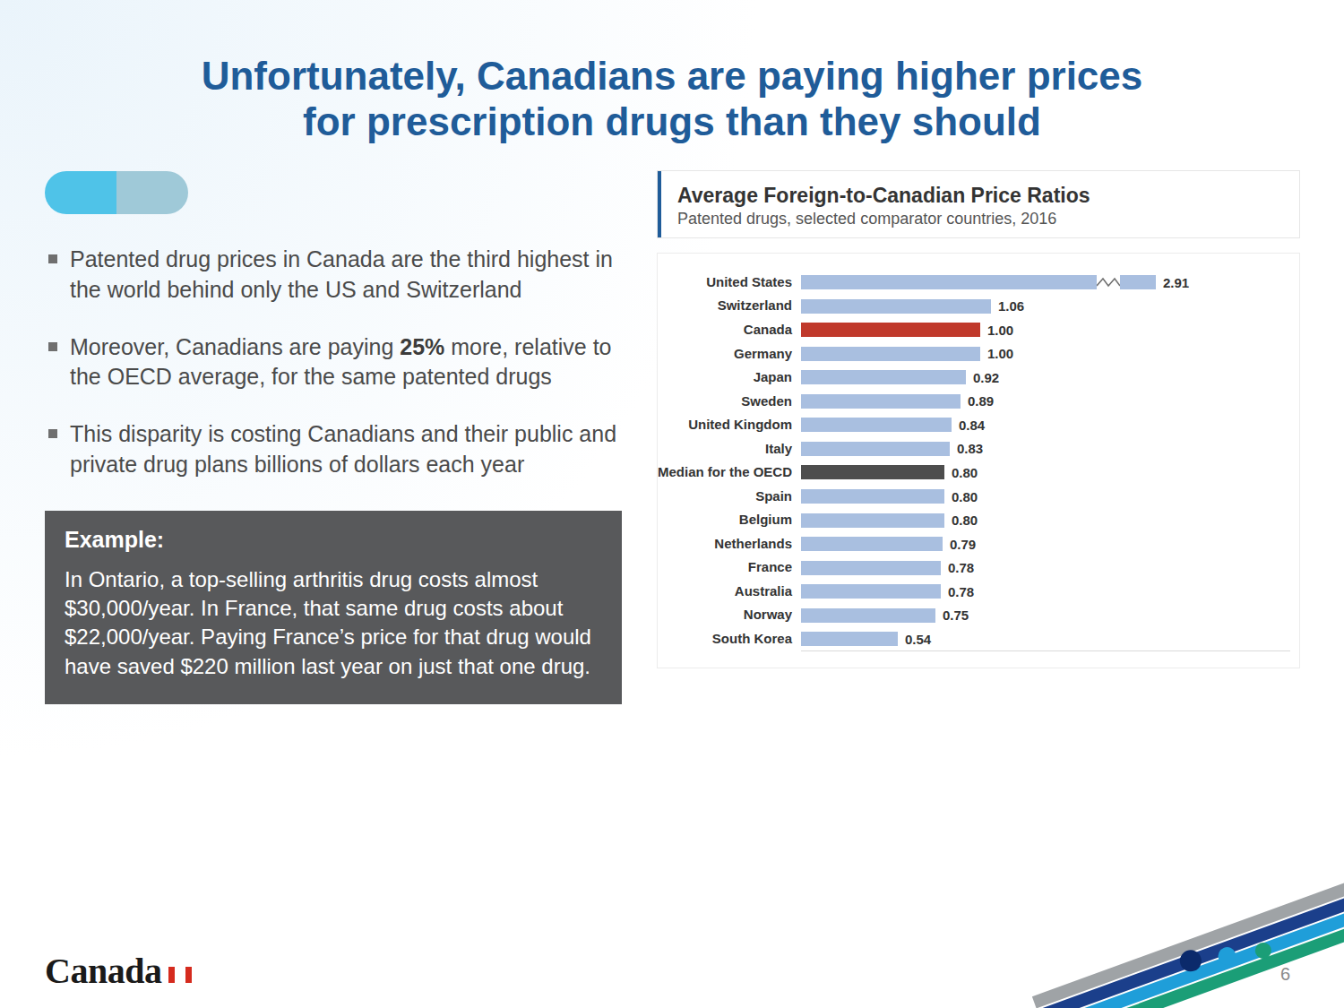Unfortunately, Canadians are paying higher prices
for prescription drugs than they should
Patented drug prices in Canada are the third highest in the world behind only the US and Switzerland
Moreover, Canadians are paying 25% more, relative to the OECD average, for the same patented drugs
This disparity is costing Canadians and their public and private drug plans billions of dollars each year
Example:
In Ontario, a top-selling arthritis drug costs almost $30,000/year. In France, that same drug costs about $22,000/year. Paying France’s price for that drug would have saved $220 million last year on just that one drug.
Average Foreign-to-Canadian Price Ratios
Patented drugs, selected comparator countries, 2016
| United States | 2.91 |
| Switzerland | 1.06 |
| Canada | 1.00 |
| Germany | 1.00 |
| Japan | 0.92 |
| Sweden | 0.89 |
| United Kingdom | 0.84 |
| Italy | 0.83 |
| Median for the OECD | 0.80 |
| Spain | 0.80 |
| Belgium | 0.80 |
| Netherlands | 0.79 |
| France | 0.78 |
| Australia | 0.78 |
| Norway | 0.75 |
| South Korea | 0.54 |
Canada
6